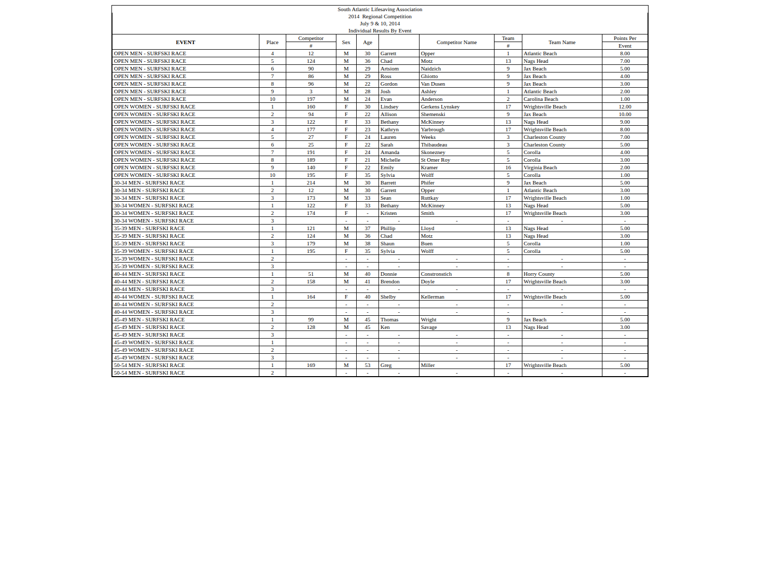| / South Atlantic Lifesaving Association / / 2014 Regional Competition / / July 9 & 10, 2014 / / Individual Results By Event / / EVENT / Place / Competitor / Sex / Age / / Competitor Name / Team / Team Name / Points Per / / # / # / Event / / OPEN MEN - SURFSKI RACE / 4 / 12 / M / 30 / Garrett / Opper / 1 / Atlantic Beach / 8.00 / / OPEN MEN - SURFSKI RACE / 5 / 124 / M / 36 / Chad / Motz / 13 / Nags Head / 7.00 / / OPEN MEN - SURFSKI RACE / 6 / 90 / M / 29 / Artsiom / Naidzich / 9 / Jax Beach / 5.00 / / OPEN MEN - SURFSKI RACE / 7 / 86 / M / 29 / Ross / Ghiotto / 9 / Jax Beach / 4.00 / / OPEN MEN - SURFSKI RACE / 8 / 96 / M / 22 / Gordon / Van Dusen / 9 / Jax Beach / 3.00 / / OPEN MEN - SURFSKI RACE / 9 / 3 / M / 28 / Josh / Ashley / 1 / Atlantic Beach / 2.00 / / OPEN MEN - SURFSKI RACE / 10 / 197 / M / 24 / Evan / Anderson / 2 / Carolina Beach / 1.00 / / OPEN WOMEN - SURFSKI RACE / 1 / 160 / F / 30 / Lindsey / Gerkens Lynskey / 17 / Wrightsville Beach / 12.00 / / OPEN WOMEN - SURFSKI RACE / 2 / 94 / F / 22 / Allison / Shemenski / 9 / Jax Beach / 10.00 / / OPEN WOMEN - SURFSKI RACE / 3 / 122 / F / 33 / Bethany / McKinney / 13 / Nags Head / 9.00 / / OPEN WOMEN - SURFSKI RACE / 4 / 177 / F / 23 / Kathryn / Yarbrough / 17 / Wrightsville Beach / 8.00 / / OPEN WOMEN - SURFSKI RACE / 5 / 27 / F / 24 / Lauren / Weeks / 3 / Charleston County / 7.00 / / OPEN WOMEN - SURFSKI RACE / 6 / 25 / F / 22 / Sarah / Thibaudeau / 3 / Charleston County / 5.00 / / OPEN WOMEN - SURFSKI RACE / 7 / 191 / F / 24 / Amanda / Skonezney / 5 / Corolla / 4.00 / / OPEN WOMEN - SURFSKI RACE / 8 / 189 / F / 21 / Michelle / St Omer Roy / 5 / Corolla / 3.00 / / OPEN WOMEN - SURFSKI RACE / 9 / 140 / F / 22 / Emily / Kramer / 16 / Virginia Beach / 2.00 / / OPEN WOMEN - SURFSKI RACE / 10 / 195 / F / 35 / Sylvia / Wolff / 5 / Corolla / 1.00 / / 30-34 MEN - SURFSKI RACE / 1 / 214 / M / 30 / Barrett / Phifer / 9 / Jax Beach / 5.00 / / 30-34 MEN - SURFSKI RACE / 2 / 12 / M / 30 / Garrett / Opper / 1 / Atlantic Beach / 3.00 / / 30-34 MEN - SURFSKI RACE / 3 / 173 / M / 33 / Sean / Ruttkay / 17 / Wrightsville Beach / 1.00 / / 30-34 WOMEN - SURFSKI RACE / 1 / 122 / F / 33 / Bethany / McKinney / 13 / Nags Head / 5.00 / / 30-34 WOMEN - SURFSKI RACE / 2 / 174 / F / - / Kristen / Smith / 17 / Wrightsville Beach / 3.00 / / 30-34 WOMEN - SURFSKI RACE / 3 / / - / - / - / - / - / - / - / / 35-39 MEN - SURFSKI RACE / 1 / 121 / M / 37 / Phillip / Lloyd / 13 / Nags Head / 5.00 / / 35-39 MEN - SURFSKI RACE / 2 / 124 / M / 36 / Chad / Motz / 13 / Nags Head / 3.00 / / 35-39 MEN - SURFSKI RACE / 3 / 179 / M / 38 / Shaun / Buen / 5 / Corolla / 1.00 / / 35-39 WOMEN - SURFSKI RACE / 1 / 195 / F / 35 / Sylvia / Wolff / 5 / Corolla / 5.00 / / 35-39 WOMEN - SURFSKI RACE / 2 / / - / - / - / - / - / - / - / / 35-39 WOMEN - SURFSKI RACE / 3 / / - / - / - / - / - / - / - / / 40-44 MEN - SURFSKI RACE / 1 / 51 / M / 40 / Donnie / Constronstich / 8 / Horry County / 5.00 / / 40-44 MEN - SURFSKI RACE / 2 / 158 / M / 41 / Brendon / Doyle / 17 / Wrightsville Beach / 3.00 / / 40-44 MEN - SURFSKI RACE / 3 / / - / - / - / - / - / - / - / / 40-44 WOMEN - SURFSKI RACE / 1 / 164 / F / 40 / Shelby / Kellerman / 17 / Wrightsville Beach / 5.00 / / 40-44 WOMEN - SURFSKI RACE / 2 / / - / - / - / - / - / - / - / / 40-44 WOMEN - SURFSKI RACE / 3 / / - / - / - / - / - / - / - / / 45-49 MEN - SURFSKI RACE / 1 / 99 / M / 45 / Thomas / Wright / 9 / Jax Beach / 5.00 / / 45-49 MEN - SURFSKI RACE / 2 / 128 / M / 45 / Ken / Savage / 13 / Nags Head / 3.00 / / 45-49 MEN - SURFSKI RACE / 3 / / - / - / - / - / - / - / - / / 45-49 WOMEN - SURFSKI RACE / 1 / / - / - / - / - / - / - / - / / 45-49 WOMEN - SURFSKI RACE / 2 / / - / - / - / - / - / - / - / / 45-49 WOMEN - SURFSKI RACE / 3 / / - / - / - / - / - / - / - / / 50-54 MEN - SURFSKI RACE / 1 / 169 / M / 53 / Greg / Miller / 17 / Wrightsville Beach / 5.00 / / 50-54 MEN - SURFSKI RACE / 2 / / - / - / - / - / - / - / - / |